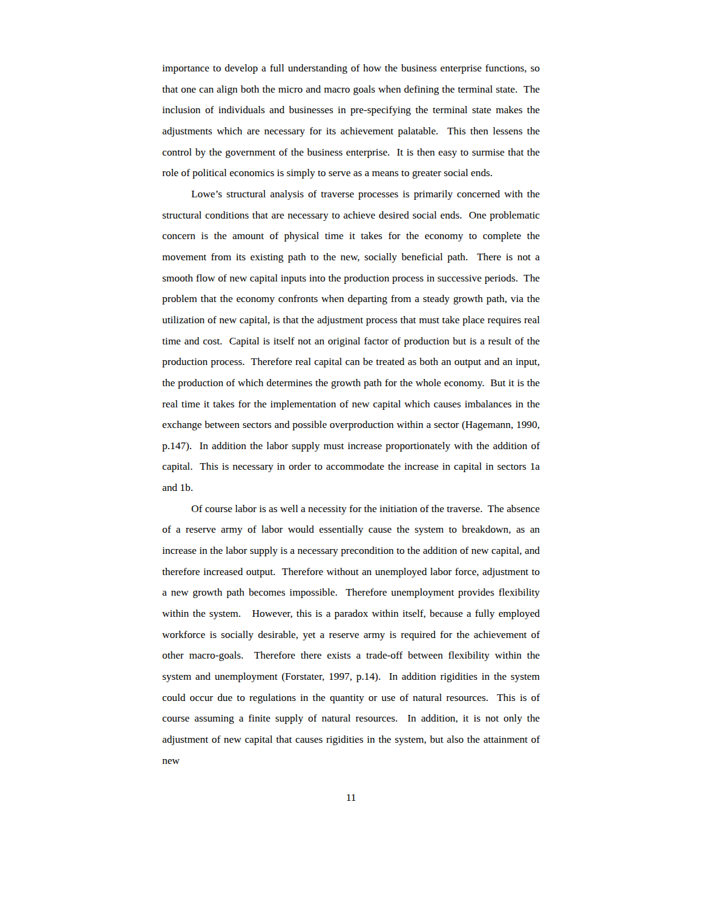importance to develop a full understanding of how the business enterprise functions, so that one can align both the micro and macro goals when defining the terminal state. The inclusion of individuals and businesses in pre-specifying the terminal state makes the adjustments which are necessary for its achievement palatable. This then lessens the control by the government of the business enterprise. It is then easy to surmise that the role of political economics is simply to serve as a means to greater social ends.
Lowe’s structural analysis of traverse processes is primarily concerned with the structural conditions that are necessary to achieve desired social ends. One problematic concern is the amount of physical time it takes for the economy to complete the movement from its existing path to the new, socially beneficial path. There is not a smooth flow of new capital inputs into the production process in successive periods. The problem that the economy confronts when departing from a steady growth path, via the utilization of new capital, is that the adjustment process that must take place requires real time and cost. Capital is itself not an original factor of production but is a result of the production process. Therefore real capital can be treated as both an output and an input, the production of which determines the growth path for the whole economy. But it is the real time it takes for the implementation of new capital which causes imbalances in the exchange between sectors and possible overproduction within a sector (Hagemann, 1990, p.147). In addition the labor supply must increase proportionately with the addition of capital. This is necessary in order to accommodate the increase in capital in sectors 1a and 1b.
Of course labor is as well a necessity for the initiation of the traverse. The absence of a reserve army of labor would essentially cause the system to breakdown, as an increase in the labor supply is a necessary precondition to the addition of new capital, and therefore increased output. Therefore without an unemployed labor force, adjustment to a new growth path becomes impossible. Therefore unemployment provides flexibility within the system. However, this is a paradox within itself, because a fully employed workforce is socially desirable, yet a reserve army is required for the achievement of other macro-goals. Therefore there exists a trade-off between flexibility within the system and unemployment (Forstater, 1997, p.14). In addition rigidities in the system could occur due to regulations in the quantity or use of natural resources. This is of course assuming a finite supply of natural resources. In addition, it is not only the adjustment of new capital that causes rigidities in the system, but also the attainment of new
11